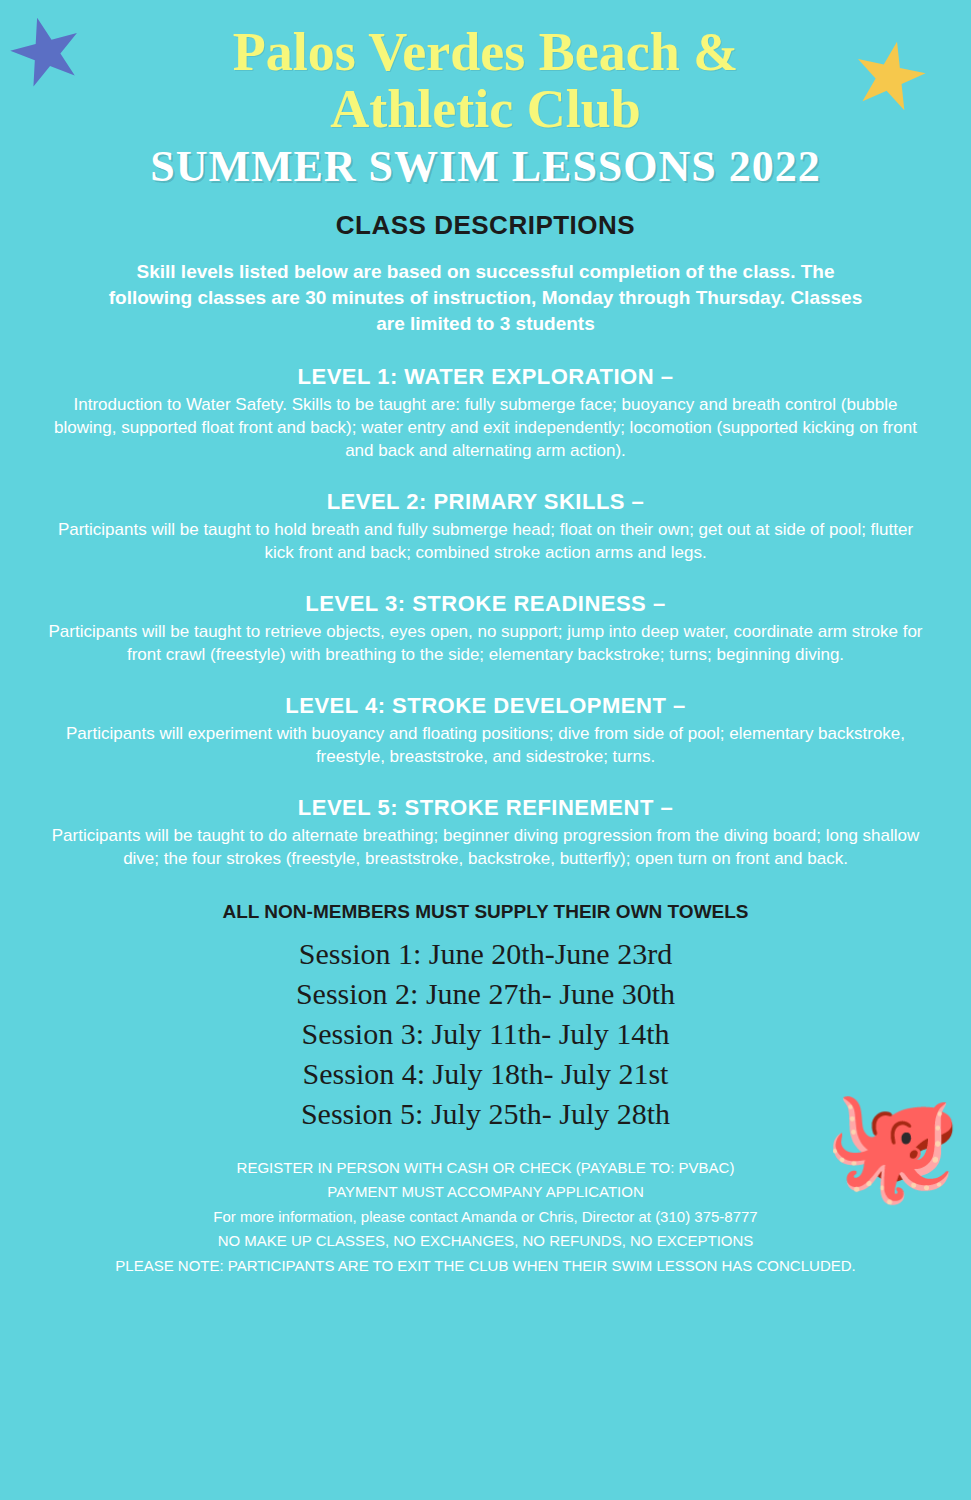★ ★ 🐙
Palos Verdes Beach &
Athletic Club
SUMMER SWIM LESSONS 2022
CLASS DESCRIPTIONS
Skill levels listed below are based on successful completion of the class. The following classes are 30 minutes of instruction, Monday through Thursday. Classes are limited to 3 students
LEVEL 1: WATER EXPLORATION –
Introduction to Water Safety. Skills to be taught are: fully submerge face; buoyancy and breath control (bubble blowing, supported float front and back); water entry and exit independently; locomotion (supported kicking on front and back and alternating arm action).
LEVEL 2: PRIMARY SKILLS –
Participants will be taught to hold breath and fully submerge head; float on their own; get out at side of pool; flutter kick front and back; combined stroke action arms and legs.
LEVEL 3: STROKE READINESS –
Participants will be taught to retrieve objects, eyes open, no support; jump into deep water, coordinate arm stroke for front crawl (freestyle) with breathing to the side; elementary backstroke; turns; beginning diving.
LEVEL 4: STROKE DEVELOPMENT –
Participants will experiment with buoyancy and floating positions; dive from side of pool; elementary backstroke, freestyle, breaststroke, and sidestroke; turns.
LEVEL 5: STROKE REFINEMENT –
Participants will be taught to do alternate breathing; beginner diving progression from the diving board; long shallow dive; the four strokes (freestyle, breaststroke, backstroke, butterfly); open turn on front and back.
ALL NON-MEMBERS MUST SUPPLY THEIR OWN TOWELS
Session 1: June 20th-June 23rd
Session 2: June 27th- June 30th
Session 3: July 11th- July 14th
Session 4: July 18th- July 21st
Session 5: July 25th- July 28th
REGISTER IN PERSON WITH CASH OR CHECK (PAYABLE TO: PVBAC)
PAYMENT MUST ACCOMPANY APPLICATION
For more information, please contact Amanda or Chris, Director at (310) 375-8777
NO MAKE UP CLASSES, NO EXCHANGES, NO REFUNDS, NO EXCEPTIONS
PLEASE NOTE: PARTICIPANTS ARE TO EXIT THE CLUB WHEN THEIR SWIM LESSON HAS CONCLUDED.